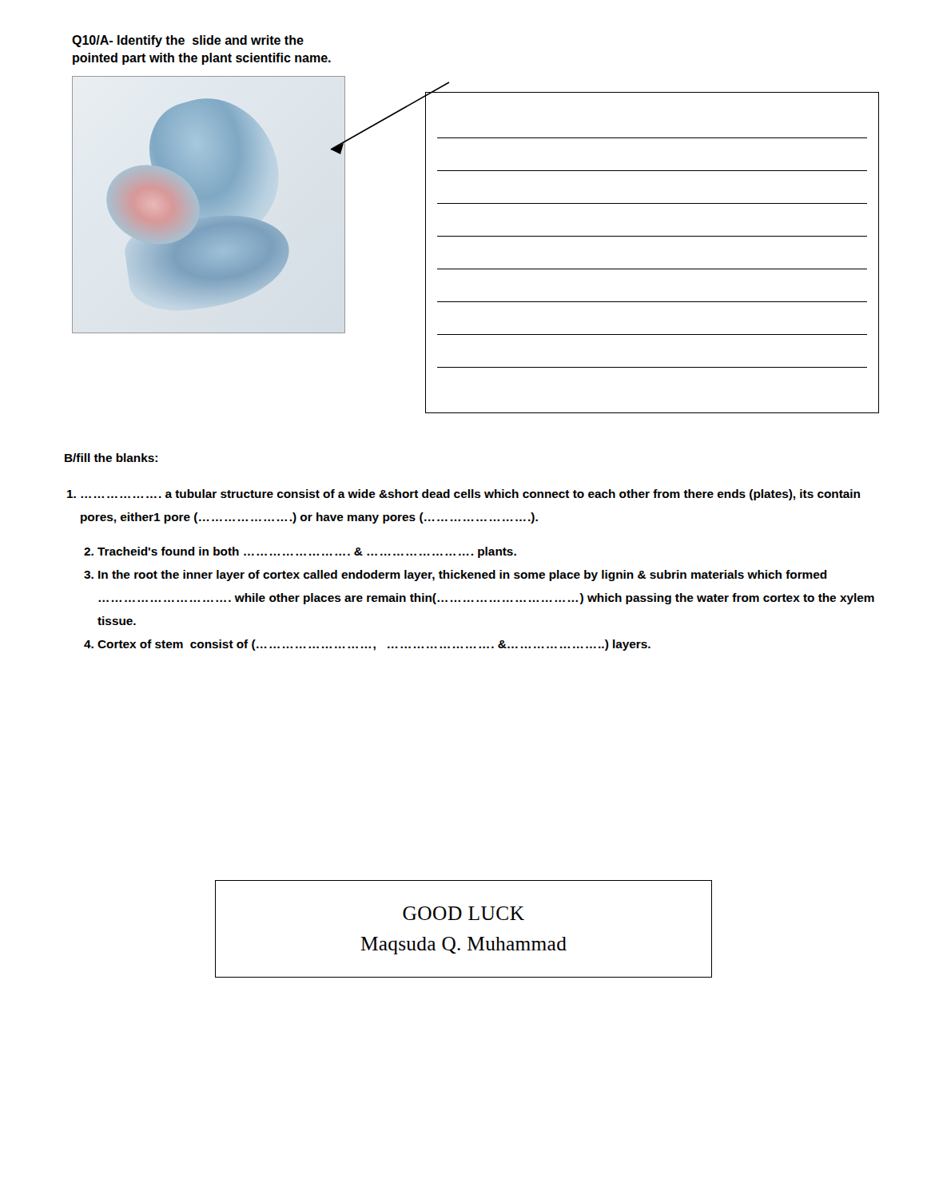Q10/A- Identify the slide and write the
pointed part with the plant scientific name.
B/fill the blanks:
………………. a tubular structure consist of a wide &short dead cells which connect to each other from there ends (plates), its contain pores, either1 pore (………………….) or have many pores (…………………….).
Tracheid's found in both ……………………. & ……………………. plants.
In the root the inner layer of cortex called endoderm layer, thickened in some place by lignin & subrin materials which formed …………………………. while other places are remain thin(……………………………) which passing the water from cortex to the xylem tissue.
Cortex of stem consist of (………………………, ……………………. &…………………..) layers.
GOOD LUCK
Maqsuda Q. Muhammad